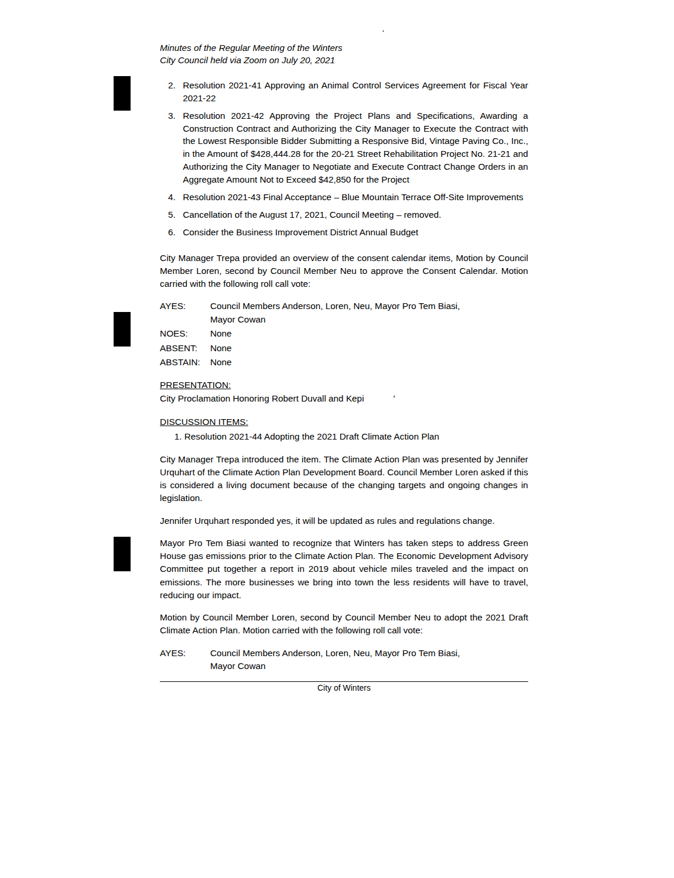.
Minutes of the Regular Meeting of the Winters
City Council held via Zoom on July 20, 2021
2. Resolution 2021-41 Approving an Animal Control Services Agreement for Fiscal Year 2021-22
3. Resolution 2021-42 Approving the Project Plans and Specifications, Awarding a Construction Contract and Authorizing the City Manager to Execute the Contract with the Lowest Responsible Bidder Submitting a Responsive Bid, Vintage Paving Co., Inc., in the Amount of $428,444.28 for the 20-21 Street Rehabilitation Project No. 21-21 and Authorizing the City Manager to Negotiate and Execute Contract Change Orders in an Aggregate Amount Not to Exceed $42,850 for the Project
4. Resolution 2021-43 Final Acceptance – Blue Mountain Terrace Off-Site Improvements
5. Cancellation of the August 17, 2021, Council Meeting – removed.
6. Consider the Business Improvement District Annual Budget
City Manager Trepa provided an overview of the consent calendar items, Motion by Council Member Loren, second by Council Member Neu to approve the Consent Calendar. Motion carried with the following roll call vote:
AYES:
Council Members Anderson, Loren, Neu, Mayor Pro Tem Biasi, Mayor Cowan
NOES:
None
ABSENT:
None
ABSTAIN:
None
PRESENTATION:
City Proclamation Honoring Robert Duvall and Kepi '
DISCUSSION ITEMS:
1. Resolution 2021-44 Adopting the 2021 Draft Climate Action Plan
City Manager Trepa introduced the item. The Climate Action Plan was presented by Jennifer Urquhart of the Climate Action Plan Development Board. Council Member Loren asked if this is considered a living document because of the changing targets and ongoing changes in legislation.
Jennifer Urquhart responded yes, it will be updated as rules and regulations change.
Mayor Pro Tem Biasi wanted to recognize that Winters has taken steps to address Green House gas emissions prior to the Climate Action Plan. The Economic Development Advisory Committee put together a report in 2019 about vehicle miles traveled and the impact on emissions. The more businesses we bring into town the less residents will have to travel, reducing our impact.
Motion by Council Member Loren, second by Council Member Neu to adopt the 2021 Draft Climate Action Plan. Motion carried with the following roll call vote:
AYES:
Council Members Anderson, Loren, Neu, Mayor Pro Tem Biasi, Mayor Cowan
City of Winters